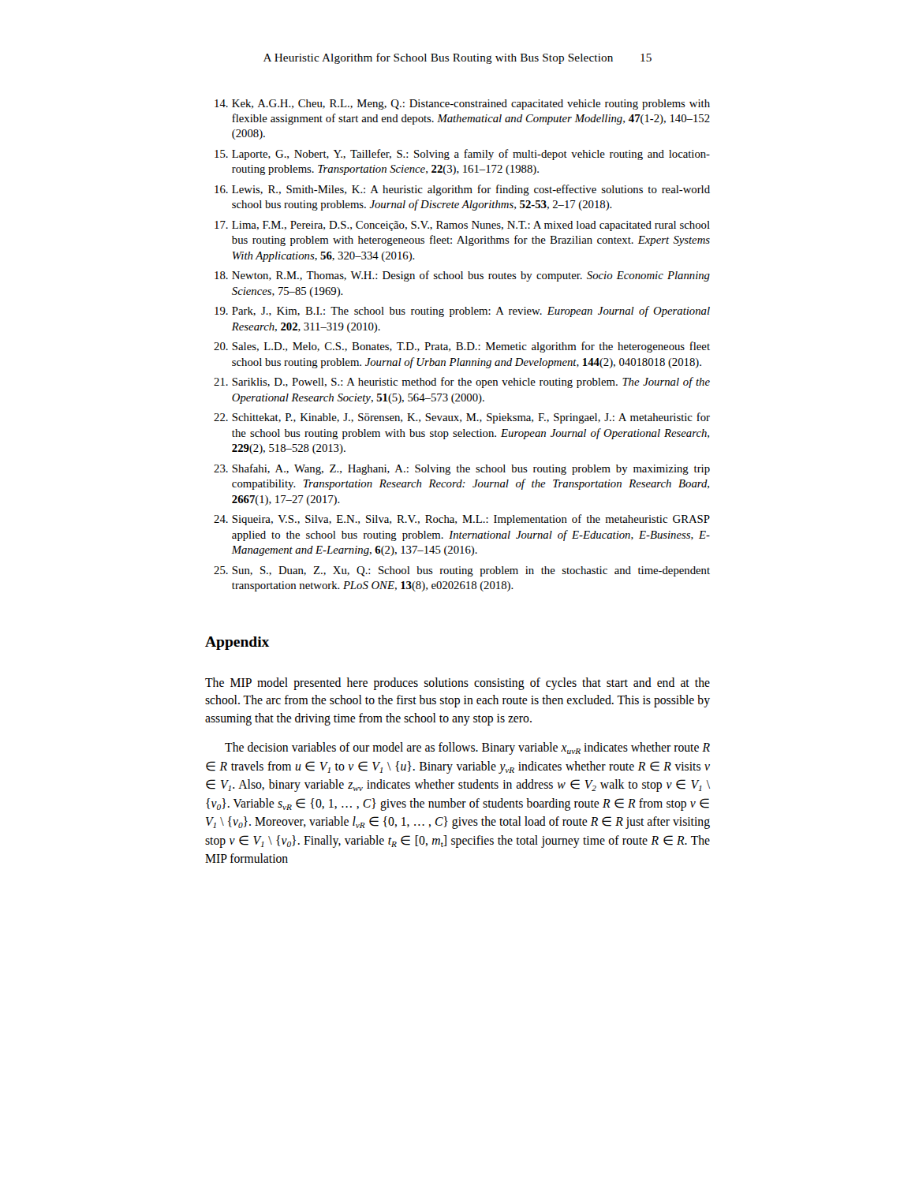A Heuristic Algorithm for School Bus Routing with Bus Stop Selection15
14. Kek, A.G.H., Cheu, R.L., Meng, Q.: Distance-constrained capacitated vehicle routing problems with flexible assignment of start and end depots. Mathematical and Computer Modelling, 47(1-2), 140–152 (2008).
15. Laporte, G., Nobert, Y., Taillefer, S.: Solving a family of multi-depot vehicle routing and location-routing problems. Transportation Science, 22(3), 161–172 (1988).
16. Lewis, R., Smith-Miles, K.: A heuristic algorithm for finding cost-effective solutions to real-world school bus routing problems. Journal of Discrete Algorithms, 52-53, 2–17 (2018).
17. Lima, F.M., Pereira, D.S., Conceição, S.V., Ramos Nunes, N.T.: A mixed load capacitated rural school bus routing problem with heterogeneous fleet: Algorithms for the Brazilian context. Expert Systems With Applications, 56, 320–334 (2016).
18. Newton, R.M., Thomas, W.H.: Design of school bus routes by computer. Socio Economic Planning Sciences, 75–85 (1969).
19. Park, J., Kim, B.I.: The school bus routing problem: A review. European Journal of Operational Research, 202, 311–319 (2010).
20. Sales, L.D., Melo, C.S., Bonates, T.D., Prata, B.D.: Memetic algorithm for the heterogeneous fleet school bus routing problem. Journal of Urban Planning and Development, 144(2), 04018018 (2018).
21. Sariklis, D., Powell, S.: A heuristic method for the open vehicle routing problem. The Journal of the Operational Research Society, 51(5), 564–573 (2000).
22. Schittekat, P., Kinable, J., Sörensen, K., Sevaux, M., Spieksma, F., Springael, J.: A metaheuristic for the school bus routing problem with bus stop selection. European Journal of Operational Research, 229(2), 518–528 (2013).
23. Shafahi, A., Wang, Z., Haghani, A.: Solving the school bus routing problem by maximizing trip compatibility. Transportation Research Record: Journal of the Transportation Research Board, 2667(1), 17–27 (2017).
24. Siqueira, V.S., Silva, E.N., Silva, R.V., Rocha, M.L.: Implementation of the metaheuristic GRASP applied to the school bus routing problem. International Journal of E-Education, E-Business, E-Management and E-Learning, 6(2), 137–145 (2016).
25. Sun, S., Duan, Z., Xu, Q.: School bus routing problem in the stochastic and time-dependent transportation network. PLoS ONE, 13(8), e0202618 (2018).
Appendix
The MIP model presented here produces solutions consisting of cycles that start and end at the school. The arc from the school to the first bus stop in each route is then excluded. This is possible by assuming that the driving time from the school to any stop is zero.
The decision variables of our model are as follows. Binary variable xuvR indicates whether route R ∈ R travels from u ∈ V1 to v ∈ V1 \ {u}. Binary variable yvR indicates whether route R ∈ R visits v ∈ V1. Also, binary variable zwv indicates whether students in address w ∈ V2 walk to stop v ∈ V1 \ {v0}. Variable svR ∈ {0, 1, … , C} gives the number of students boarding route R ∈ R from stop v ∈ V1 \ {v0}. Moreover, variable lvR ∈ {0, 1, … , C} gives the total load of route R ∈ R just after visiting stop v ∈ V1 \ {v0}. Finally, variable tR ∈ [0, mt] specifies the total journey time of route R ∈ R. The MIP formulation